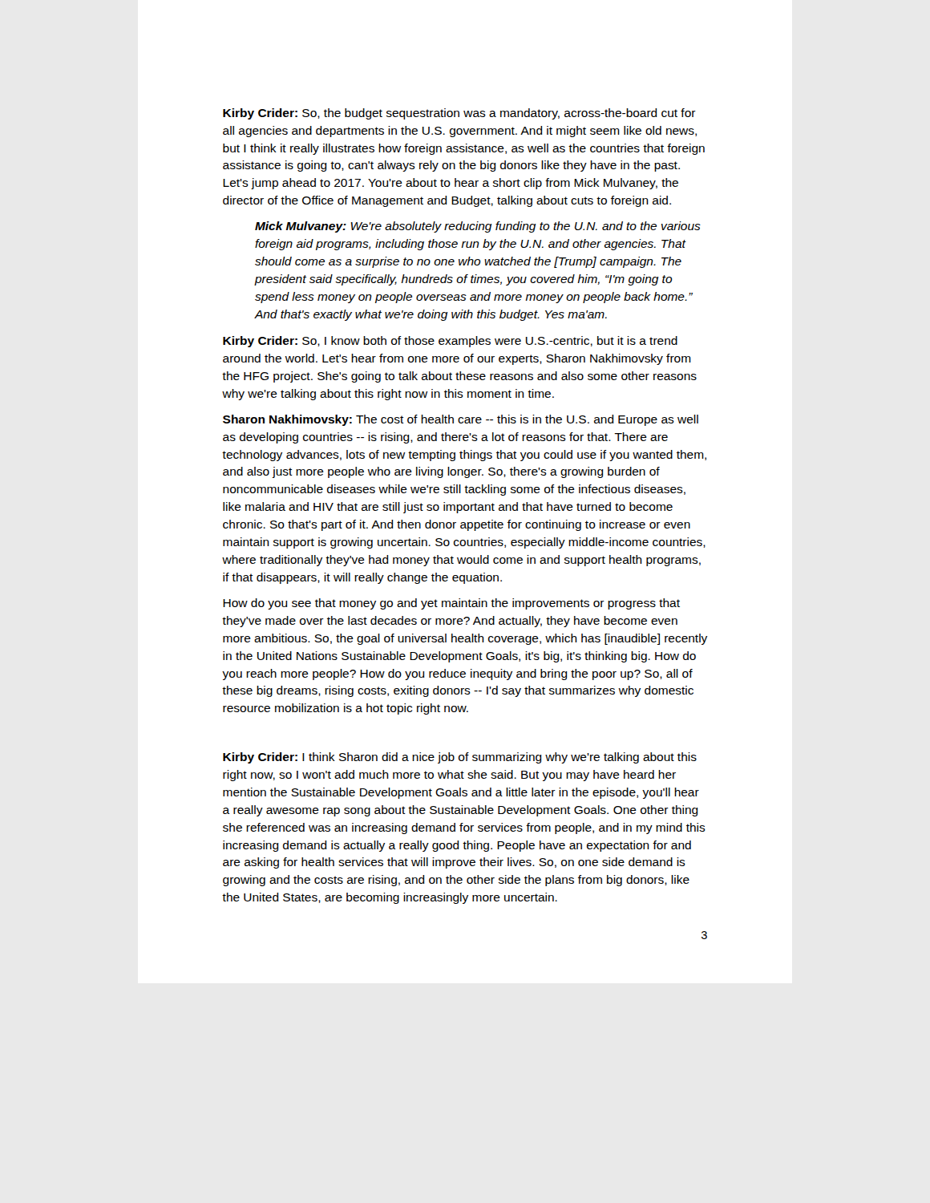Kirby Crider: So, the budget sequestration was a mandatory, across-the-board cut for all agencies and departments in the U.S. government. And it might seem like old news, but I think it really illustrates how foreign assistance, as well as the countries that foreign assistance is going to, can't always rely on the big donors like they have in the past. Let's jump ahead to 2017. You're about to hear a short clip from Mick Mulvaney, the director of the Office of Management and Budget, talking about cuts to foreign aid.
Mick Mulvaney: We're absolutely reducing funding to the U.N. and to the various foreign aid programs, including those run by the U.N. and other agencies. That should come as a surprise to no one who watched the [Trump] campaign. The president said specifically, hundreds of times, you covered him, “I'm going to spend less money on people overseas and more money on people back home.” And that's exactly what we're doing with this budget. Yes ma'am.
Kirby Crider: So, I know both of those examples were U.S.-centric, but it is a trend around the world. Let's hear from one more of our experts, Sharon Nakhimovsky from the HFG project. She's going to talk about these reasons and also some other reasons why we're talking about this right now in this moment in time.
Sharon Nakhimovsky: The cost of health care -- this is in the U.S. and Europe as well as developing countries -- is rising, and there's a lot of reasons for that. There are technology advances, lots of new tempting things that you could use if you wanted them, and also just more people who are living longer. So, there's a growing burden of noncommunicable diseases while we're still tackling some of the infectious diseases, like malaria and HIV that are still just so important and that have turned to become chronic. So that's part of it. And then donor appetite for continuing to increase or even maintain support is growing uncertain. So countries, especially middle-income countries, where traditionally they've had money that would come in and support health programs, if that disappears, it will really change the equation.
How do you see that money go and yet maintain the improvements or progress that they've made over the last decades or more? And actually, they have become even more ambitious. So, the goal of universal health coverage, which has [inaudible] recently in the United Nations Sustainable Development Goals, it's big, it's thinking big. How do you reach more people? How do you reduce inequity and bring the poor up? So, all of these big dreams, rising costs, exiting donors -- I'd say that summarizes why domestic resource mobilization is a hot topic right now.
Kirby Crider: I think Sharon did a nice job of summarizing why we're talking about this right now, so I won't add much more to what she said. But you may have heard her mention the Sustainable Development Goals and a little later in the episode, you'll hear a really awesome rap song about the Sustainable Development Goals. One other thing she referenced was an increasing demand for services from people, and in my mind this increasing demand is actually a really good thing. People have an expectation for and are asking for health services that will improve their lives. So, on one side demand is growing and the costs are rising, and on the other side the plans from big donors, like the United States, are becoming increasingly more uncertain.
3